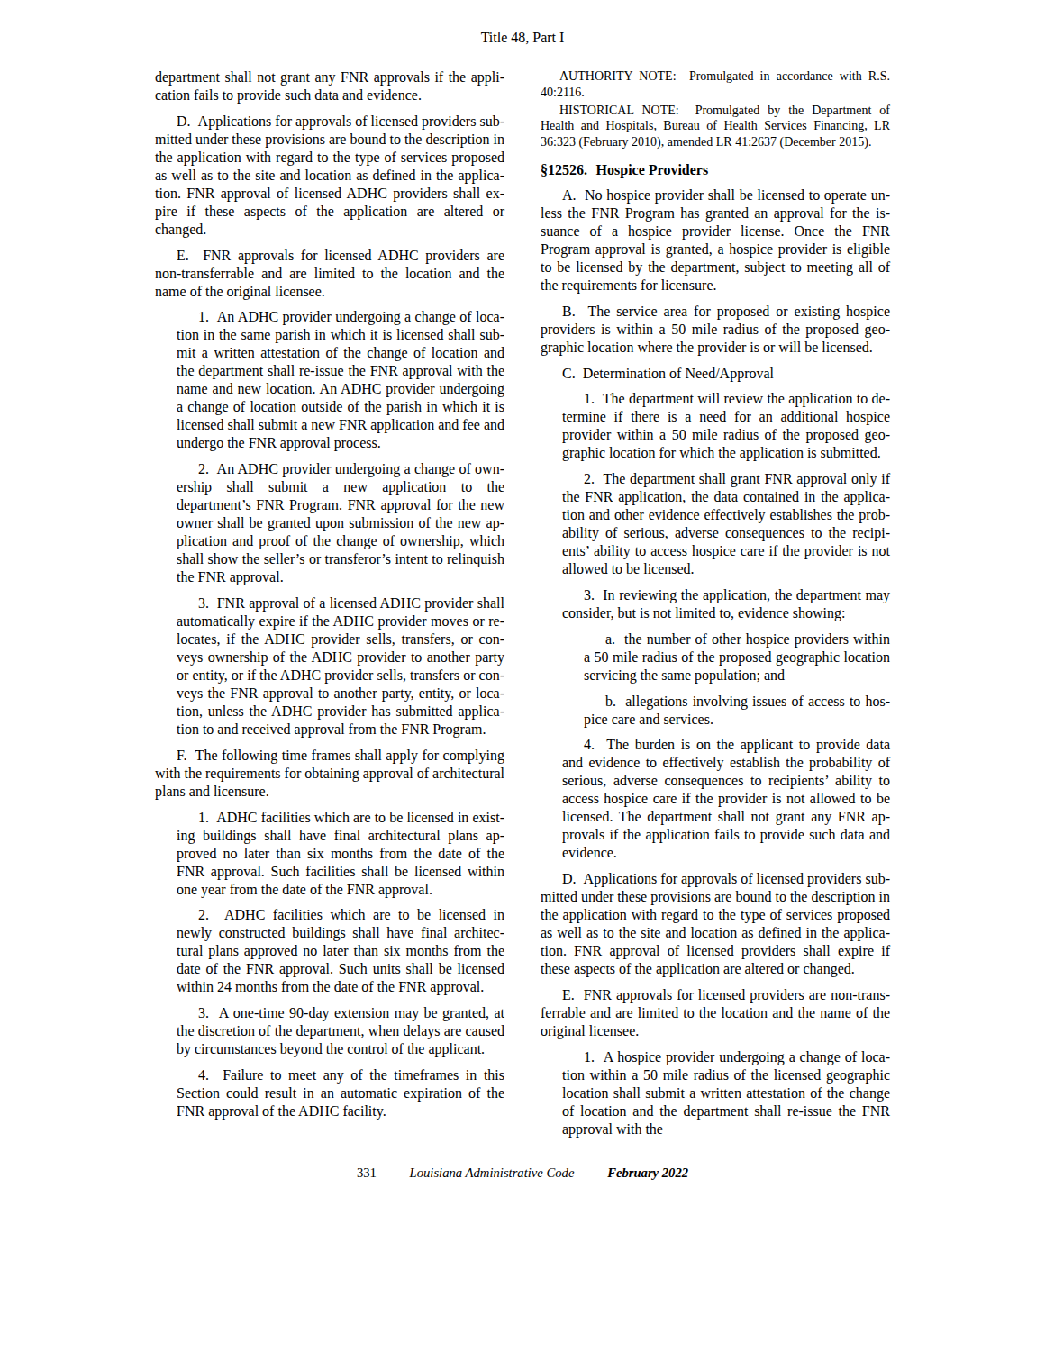Title 48, Part I
department shall not grant any FNR approvals if the application fails to provide such data and evidence.
D. Applications for approvals of licensed providers submitted under these provisions are bound to the description in the application with regard to the type of services proposed as well as to the site and location as defined in the application. FNR approval of licensed ADHC providers shall expire if these aspects of the application are altered or changed.
E. FNR approvals for licensed ADHC providers are non-transferrable and are limited to the location and the name of the original licensee.
1. An ADHC provider undergoing a change of location in the same parish in which it is licensed shall submit a written attestation of the change of location and the department shall re-issue the FNR approval with the name and new location. An ADHC provider undergoing a change of location outside of the parish in which it is licensed shall submit a new FNR application and fee and undergo the FNR approval process.
2. An ADHC provider undergoing a change of ownership shall submit a new application to the department’s FNR Program. FNR approval for the new owner shall be granted upon submission of the new application and proof of the change of ownership, which shall show the seller’s or transferor’s intent to relinquish the FNR approval.
3. FNR approval of a licensed ADHC provider shall automatically expire if the ADHC provider moves or relocates, if the ADHC provider sells, transfers, or conveys ownership of the ADHC provider to another party or entity, or if the ADHC provider sells, transfers or conveys the FNR approval to another party, entity, or location, unless the ADHC provider has submitted application to and received approval from the FNR Program.
F. The following time frames shall apply for complying with the requirements for obtaining approval of architectural plans and licensure.
1. ADHC facilities which are to be licensed in existing buildings shall have final architectural plans approved no later than six months from the date of the FNR approval. Such facilities shall be licensed within one year from the date of the FNR approval.
2. ADHC facilities which are to be licensed in newly constructed buildings shall have final architectural plans approved no later than six months from the date of the FNR approval. Such units shall be licensed within 24 months from the date of the FNR approval.
3. A one-time 90-day extension may be granted, at the discretion of the department, when delays are caused by circumstances beyond the control of the applicant.
4. Failure to meet any of the timeframes in this Section could result in an automatic expiration of the FNR approval of the ADHC facility.
AUTHORITY NOTE: Promulgated in accordance with R.S. 40:2116.
HISTORICAL NOTE: Promulgated by the Department of Health and Hospitals, Bureau of Health Services Financing, LR 36:323 (February 2010), amended LR 41:2637 (December 2015).
§12526. Hospice Providers
A. No hospice provider shall be licensed to operate unless the FNR Program has granted an approval for the issuance of a hospice provider license. Once the FNR Program approval is granted, a hospice provider is eligible to be licensed by the department, subject to meeting all of the requirements for licensure.
B. The service area for proposed or existing hospice providers is within a 50 mile radius of the proposed geographic location where the provider is or will be licensed.
C. Determination of Need/Approval
1. The department will review the application to determine if there is a need for an additional hospice provider within a 50 mile radius of the proposed geographic location for which the application is submitted.
2. The department shall grant FNR approval only if the FNR application, the data contained in the application and other evidence effectively establishes the probability of serious, adverse consequences to the recipients’ ability to access hospice care if the provider is not allowed to be licensed.
3. In reviewing the application, the department may consider, but is not limited to, evidence showing:
a. the number of other hospice providers within a 50 mile radius of the proposed geographic location servicing the same population; and
b. allegations involving issues of access to hospice care and services.
4. The burden is on the applicant to provide data and evidence to effectively establish the probability of serious, adverse consequences to recipients’ ability to access hospice care if the provider is not allowed to be licensed. The department shall not grant any FNR approvals if the application fails to provide such data and evidence.
D. Applications for approvals of licensed providers submitted under these provisions are bound to the description in the application with regard to the type of services proposed as well as to the site and location as defined in the application. FNR approval of licensed providers shall expire if these aspects of the application are altered or changed.
E. FNR approvals for licensed providers are non-transferrable and are limited to the location and the name of the original licensee.
1. A hospice provider undergoing a change of location within a 50 mile radius of the licensed geographic location shall submit a written attestation of the change of location and the department shall re-issue the FNR approval with the
331 Louisiana Administrative Code February 2022